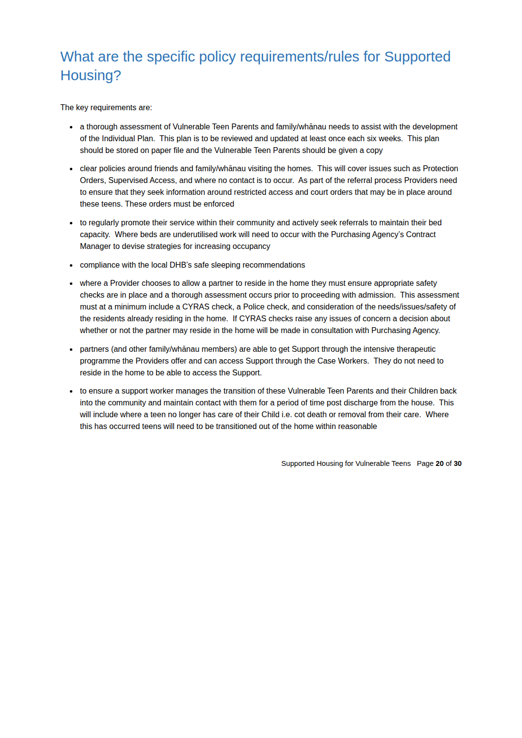What are the specific policy requirements/rules for Supported Housing?
The key requirements are:
a thorough assessment of Vulnerable Teen Parents and family/whānau needs to assist with the development of the Individual Plan. This plan is to be reviewed and updated at least once each six weeks. This plan should be stored on paper file and the Vulnerable Teen Parents should be given a copy
clear policies around friends and family/whānau visiting the homes. This will cover issues such as Protection Orders, Supervised Access, and where no contact is to occur. As part of the referral process Providers need to ensure that they seek information around restricted access and court orders that may be in place around these teens. These orders must be enforced
to regularly promote their service within their community and actively seek referrals to maintain their bed capacity. Where beds are underutilised work will need to occur with the Purchasing Agency’s Contract Manager to devise strategies for increasing occupancy
compliance with the local DHB’s safe sleeping recommendations
where a Provider chooses to allow a partner to reside in the home they must ensure appropriate safety checks are in place and a thorough assessment occurs prior to proceeding with admission. This assessment must at a minimum include a CYRAS check, a Police check, and consideration of the needs/issues/safety of the residents already residing in the home. If CYRAS checks raise any issues of concern a decision about whether or not the partner may reside in the home will be made in consultation with Purchasing Agency.
partners (and other family/whānau members) are able to get Support through the intensive therapeutic programme the Providers offer and can access Support through the Case Workers. They do not need to reside in the home to be able to access the Support.
to ensure a support worker manages the transition of these Vulnerable Teen Parents and their Children back into the community and maintain contact with them for a period of time post discharge from the house. This will include where a teen no longer has care of their Child i.e. cot death or removal from their care. Where this has occurred teens will need to be transitioned out of the home within reasonable
Supported Housing for Vulnerable Teens Page 20 of 30